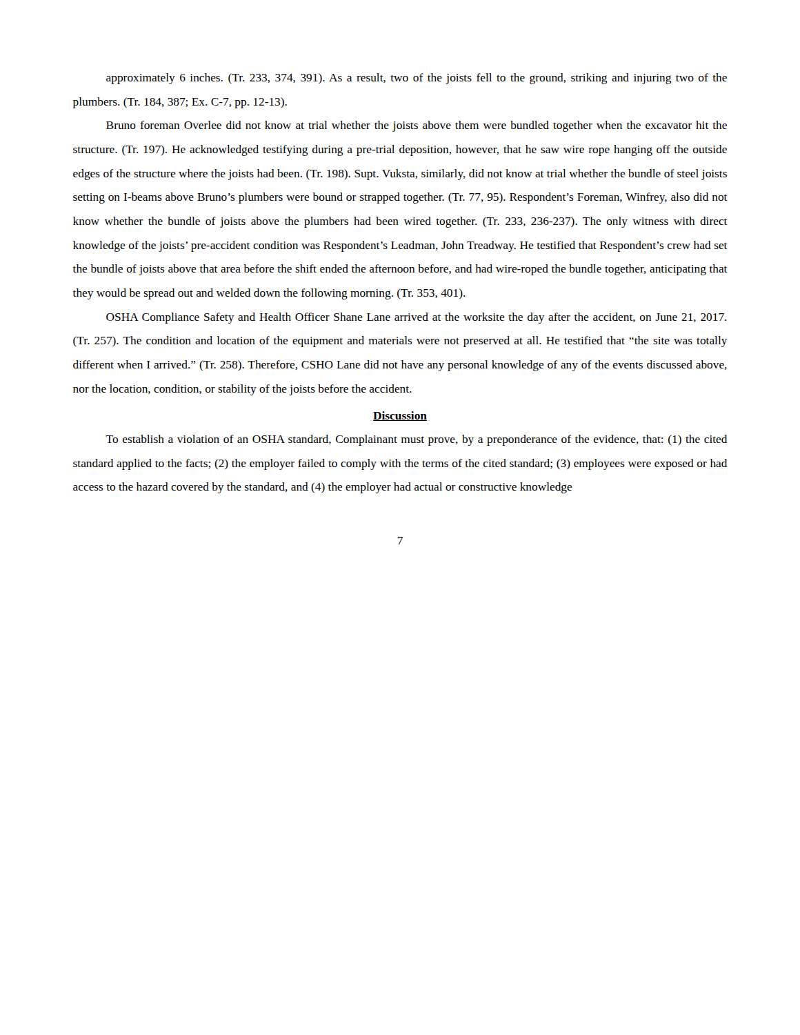approximately 6 inches. (Tr. 233, 374, 391). As a result, two of the joists fell to the ground, striking and injuring two of the plumbers. (Tr. 184, 387; Ex. C-7, pp. 12-13).
Bruno foreman Overlee did not know at trial whether the joists above them were bundled together when the excavator hit the structure. (Tr. 197). He acknowledged testifying during a pre-trial deposition, however, that he saw wire rope hanging off the outside edges of the structure where the joists had been. (Tr. 198). Supt. Vuksta, similarly, did not know at trial whether the bundle of steel joists setting on I-beams above Bruno’s plumbers were bound or strapped together. (Tr. 77, 95). Respondent’s Foreman, Winfrey, also did not know whether the bundle of joists above the plumbers had been wired together. (Tr. 233, 236-237). The only witness with direct knowledge of the joists’ pre-accident condition was Respondent’s Leadman, John Treadway. He testified that Respondent’s crew had set the bundle of joists above that area before the shift ended the afternoon before, and had wire-roped the bundle together, anticipating that they would be spread out and welded down the following morning. (Tr. 353, 401).
OSHA Compliance Safety and Health Officer Shane Lane arrived at the worksite the day after the accident, on June 21, 2017. (Tr. 257). The condition and location of the equipment and materials were not preserved at all. He testified that “the site was totally different when I arrived.” (Tr. 258). Therefore, CSHO Lane did not have any personal knowledge of any of the events discussed above, nor the location, condition, or stability of the joists before the accident.
Discussion
To establish a violation of an OSHA standard, Complainant must prove, by a preponderance of the evidence, that: (1) the cited standard applied to the facts; (2) the employer failed to comply with the terms of the cited standard; (3) employees were exposed or had access to the hazard covered by the standard, and (4) the employer had actual or constructive knowledge
7